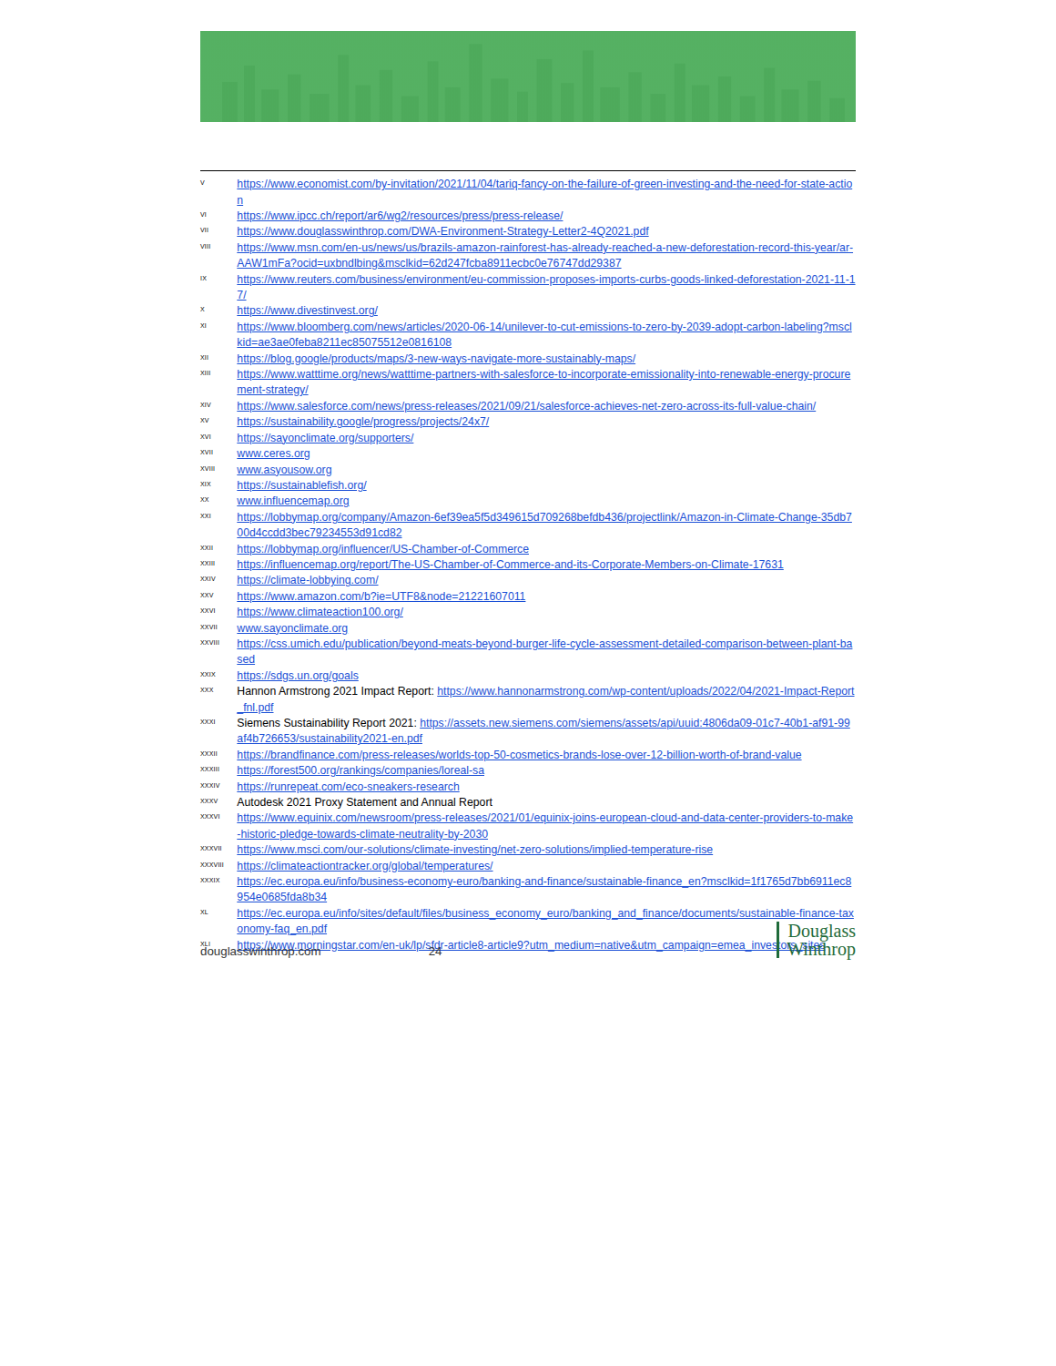vhttps://www.economist.com/by-invitation/2021/11/04/tariq-fancy-on-the-failure-of-green-investing-and-the-need-for-state-action
vi https://www.ipcc.ch/report/ar6/wg2/resources/press/press-release/
vii https://www.douglasswinthrop.com/DWA-Environment-Strategy-Letter2-4Q2021.pdf
viii https://www.msn.com/en-us/news/us/brazils-amazon-rainforest-has-already-reached-a-new-deforestation-record-this-year/ar-AAW1mFa?ocid=uxbndlbing&msclkid=62d247fcba8911ecbc0e76747dd29387
ix https://www.reuters.com/business/environment/eu-commission-proposes-imports-curbs-goods-linked-deforestation-2021-11-17/
xhttps://www.divestinvest.org/
xi https://www.bloomberg.com/news/articles/2020-06-14/unilever-to-cut-emissions-to-zero-by-2039-adopt-carbon-labeling?msclkid=ae3ae0feba8211ec85075512e0816108
xii https://blog.google/products/maps/3-new-ways-navigate-more-sustainably-maps/
xiii https://www.watttime.org/news/watttime-partners-with-salesforce-to-incorporate-emissionality-into-renewable-energy-procurement-strategy/
xiv https://www.salesforce.com/news/press-releases/2021/09/21/salesforce-achieves-net-zero-across-its-full-value-chain/
xv https://sustainability.google/progress/projects/24x7/
xvi https://sayonclimate.org/supporters/
xvii www.ceres.org
xviii www.asyousow.org
xix https://sustainablefish.org/
xx www.influencemap.org
xxi https://lobbymap.org/company/Amazon-6ef39ea5f5d349615d709268befdb436/projectlink/Amazon-in-Climate-Change-35db700d4ccdd3bec79234553d91cd82
xxii https://lobbymap.org/influencer/US-Chamber-of-Commerce
xxiii https://influencemap.org/report/The-US-Chamber-of-Commerce-and-its-Corporate-Members-on-Climate-17631
xxiv https://climate-lobbying.com/
xxv https://www.amazon.com/b?ie=UTF8&node=21221607011
xxvi https://www.climateaction100.org/
xxvii www.sayonclimate.org
xxviii https://css.umich.edu/publication/beyond-meats-beyond-burger-life-cycle-assessment-detailed-comparison-between-plant-based
xxix https://sdgs.un.org/goals
xxx Hannon Armstrong 2021 Impact Report: https://www.hannonarmstrong.com/wp-content/uploads/2022/04/2021-Impact-Report_fnl.pdf
xxxi Siemens Sustainability Report 2021: https://assets.new.siemens.com/siemens/assets/api/uuid:4806da09-01c7-40b1-af91-99af4b726653/sustainability2021-en.pdf
xxxii https://brandfinance.com/press-releases/worlds-top-50-cosmetics-brands-lose-over-12-billion-worth-of-brand-value
xxxiii https://forest500.org/rankings/companies/loreal-sa
xxxiv https://runrepeat.com/eco-sneakers-research
xxxv Autodesk 2021 Proxy Statement and Annual Report
xxxvi https://www.equinix.com/newsroom/press-releases/2021/01/equinix-joins-european-cloud-and-data-center-providers-to-make-historic-pledge-towards-climate-neutrality-by-2030
xxxvii https://www.msci.com/our-solutions/climate-investing/net-zero-solutions/implied-temperature-rise
xxxviii https://climateactiontracker.org/global/temperatures/
xxxix https://ec.europa.eu/info/business-economy-euro/banking-and-finance/sustainable-finance_en?msclkid=1f1765d7bb6911ec8954e0685fda8b34
xl https://ec.europa.eu/info/sites/default/files/business_economy_euro/banking_and_finance/documents/sustainable-finance-taxonomy-faq_en.pdf
xli https://www.morningstar.com/en-uk/lp/sfdr-article8-article9?utm_medium=native&utm_campaign=emea_investors_sites
douglasswinthrop.com
24
Douglass Winthrop